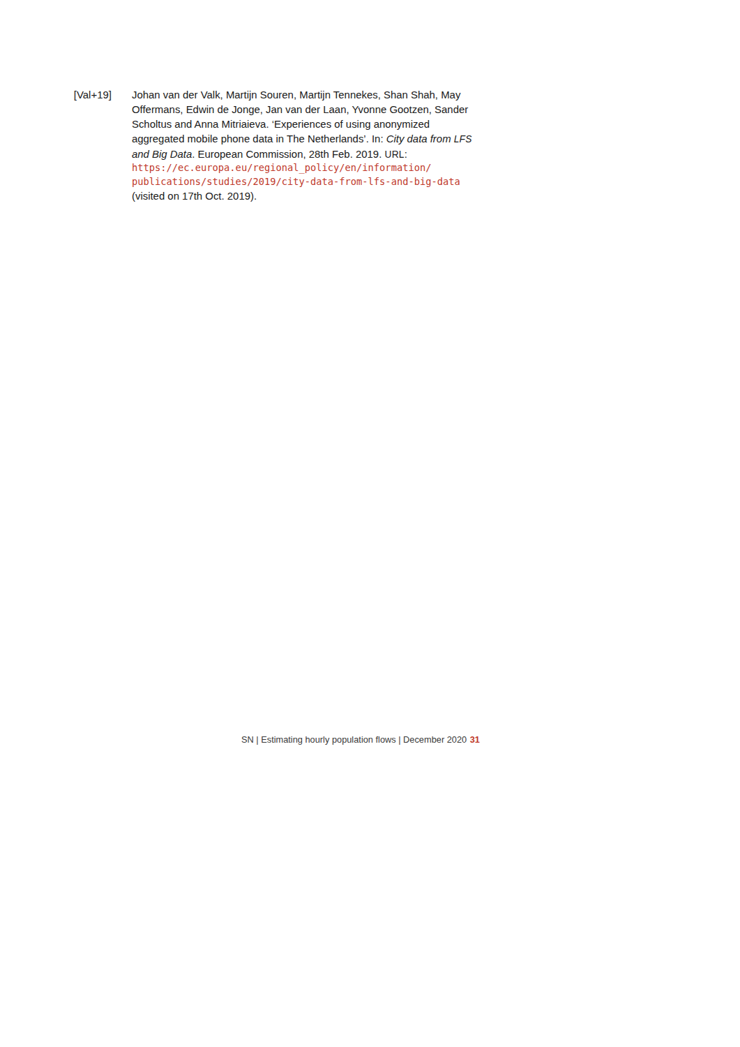[Val+19]
Johan van der Valk, Martijn Souren, Martijn Tennekes, Shan Shah, May Offermans, Edwin de Jonge, Jan van der Laan, Yvonne Gootzen, Sander Scholtus and Anna Mitriaieva. ‘Experiences of using anonymized aggregated mobile phone data in The Netherlands’. In: City data from LFS and Big Data. European Commission, 28th Feb. 2019. URL: https://ec.europa.eu/regional_policy/en/information/publications/studies/2019/city-data-from-lfs-and-big-data (visited on 17th Oct. 2019).
SN | Estimating hourly population flows | December 202031